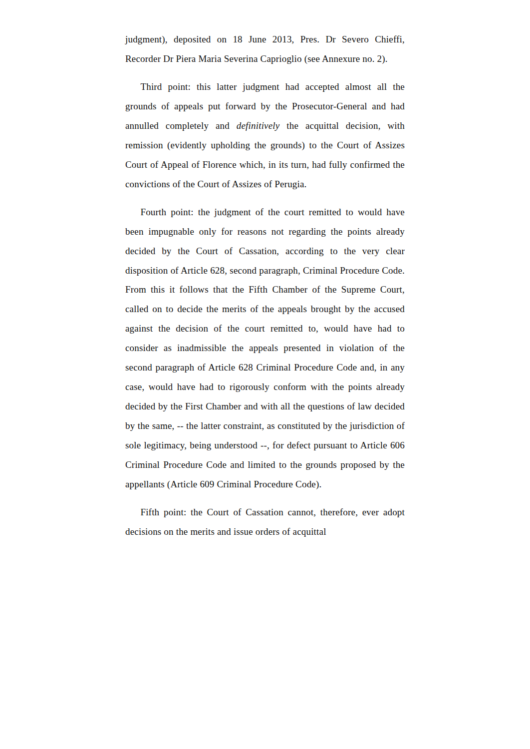judgment), deposited on 18 June 2013, Pres. Dr Severo Chieffi, Recorder Dr Piera Maria Severina Caprioglio (see Annexure no. 2).
Third point: this latter judgment had accepted almost all the grounds of appeals put forward by the Prosecutor-General and had annulled completely and definitively the acquittal decision, with remission (evidently upholding the grounds) to the Court of Assizes Court of Appeal of Florence which, in its turn, had fully confirmed the convictions of the Court of Assizes of Perugia.
Fourth point: the judgment of the court remitted to would have been impugnable only for reasons not regarding the points already decided by the Court of Cassation, according to the very clear disposition of Article 628, second paragraph, Criminal Procedure Code. From this it follows that the Fifth Chamber of the Supreme Court, called on to decide the merits of the appeals brought by the accused against the decision of the court remitted to, would have had to consider as inadmissible the appeals presented in violation of the second paragraph of Article 628 Criminal Procedure Code and, in any case, would have had to rigorously conform with the points already decided by the First Chamber and with all the questions of law decided by the same, -- the latter constraint, as constituted by the jurisdiction of sole legitimacy, being understood --, for defect pursuant to Article 606 Criminal Procedure Code and limited to the grounds proposed by the appellants (Article 609 Criminal Procedure Code).
Fifth point: the Court of Cassation cannot, therefore, ever adopt decisions on the merits and issue orders of acquittal